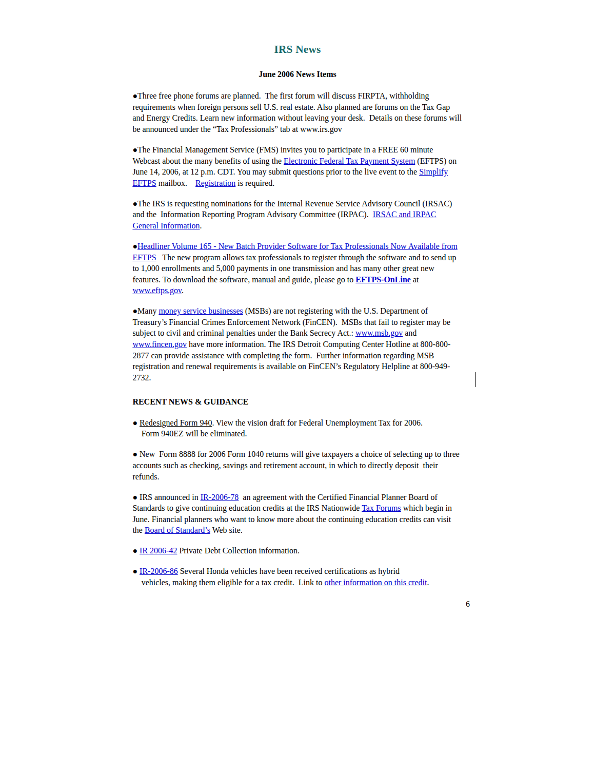IRS News
June 2006 News Items
●Three free phone forums are planned. The first forum will discuss FIRPTA, withholding requirements when foreign persons sell U.S. real estate. Also planned are forums on the Tax Gap and Energy Credits. Learn new information without leaving your desk. Details on these forums will be announced under the “Tax Professionals” tab at www.irs.gov
●The Financial Management Service (FMS) invites you to participate in a FREE 60 minute Webcast about the many benefits of using the Electronic Federal Tax Payment System (EFTPS) on June 14, 2006, at 12 p.m. CDT. You may submit questions prior to the live event to the Simplify EFTPS mailbox. Registration is required.
●The IRS is requesting nominations for the Internal Revenue Service Advisory Council (IRSAC) and the Information Reporting Program Advisory Committee (IRPAC). IRSAC and IRPAC General Information.
●Headliner Volume 165 - New Batch Provider Software for Tax Professionals Now Available from EFTPS The new program allows tax professionals to register through the software and to send up to 1,000 enrollments and 5,000 payments in one transmission and has many other great new features. To download the software, manual and guide, please go to EFTPS-OnLine at www.eftps.gov.
●Many money service businesses (MSBs) are not registering with the U.S. Department of Treasury’s Financial Crimes Enforcement Network (FinCEN). MSBs that fail to register may be subject to civil and criminal penalties under the Bank Secrecy Act.: www.msb.gov and www.fincen.gov have more information. The IRS Detroit Computing Center Hotline at 800-800-2877 can provide assistance with completing the form. Further information regarding MSB registration and renewal requirements is available on FinCEN’s Regulatory Helpline at 800-949-2732.
RECENT NEWS & GUIDANCE
● Redesigned Form 940. View the vision draft for Federal Unemployment Tax for 2006.
Form 940EZ will be eliminated.
● New Form 8888 for 2006 Form 1040 returns will give taxpayers a choice of selecting up to three accounts such as checking, savings and retirement account, in which to directly deposit their refunds.
● IRS announced in IR-2006-78 an agreement with the Certified Financial Planner Board of Standards to give continuing education credits at the IRS Nationwide Tax Forums which begin in June. Financial planners who want to know more about the continuing education credits can visit the Board of Standard’s Web site.
● IR 2006-42 Private Debt Collection information.
● IR-2006-86 Several Honda vehicles have been received certifications as hybrid
vehicles, making them eligible for a tax credit. Link to other information on this credit.
6